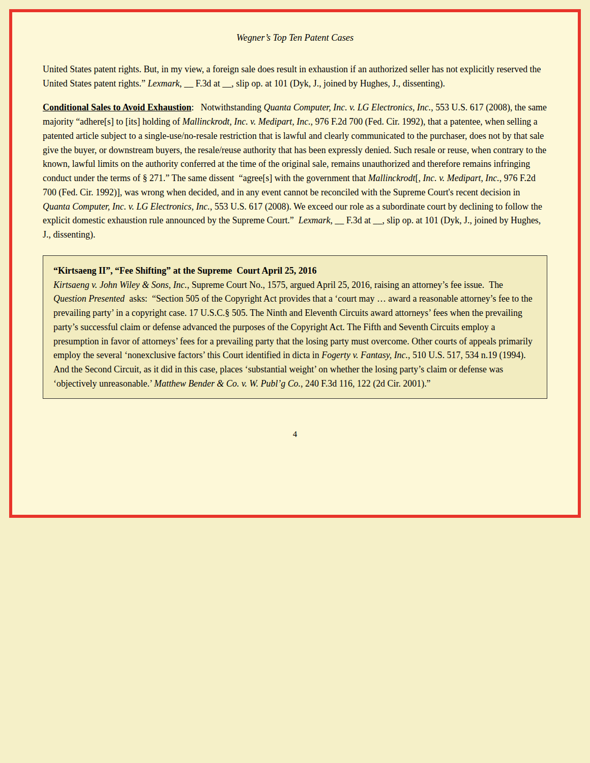Wegner’s Top Ten Patent Cases
United States patent rights. But, in my view, a foreign sale does result in exhaustion if an authorized seller has not explicitly reserved the United States patent rights.” Lexmark, __ F.3d at __, slip op. at 101 (Dyk, J., joined by Hughes, J., dissenting).
Conditional Sales to Avoid Exhaustion: Notwithstanding Quanta Computer, Inc. v. LG Electronics, Inc., 553 U.S. 617 (2008), the same majority “adhere[s] to [its] holding of Mallinckrodt, Inc. v. Medipart, Inc., 976 F.2d 700 (Fed. Cir. 1992), that a patentee, when selling a patented article subject to a single-use/no-resale restriction that is lawful and clearly communicated to the purchaser, does not by that sale give the buyer, or downstream buyers, the resale/reuse authority that has been expressly denied. Such resale or reuse, when contrary to the known, lawful limits on the authority conferred at the time of the original sale, remains unauthorized and therefore remains infringing conduct under the terms of § 271.” The same dissent “agree[s] with the government that Mallinckrodt[, Inc. v. Medipart, Inc., 976 F.2d 700 (Fed. Cir. 1992)], was wrong when decided, and in any event cannot be reconciled with the Supreme Court's recent decision in Quanta Computer, Inc. v. LG Electronics, Inc., 553 U.S. 617 (2008). We exceed our role as a subordinate court by declining to follow the explicit domestic exhaustion rule announced by the Supreme Court.” Lexmark, __ F.3d at __, slip op. at 101 (Dyk, J., joined by Hughes, J., dissenting).
“Kirtsaeng II”, “Fee Shifting” at the Supreme Court April 25, 2016
Kirtsaeng v. John Wiley & Sons, Inc., Supreme Court No., 1575, argued April 25, 2016, raising an attorney’s fee issue. The Question Presented asks: “Section 505 of the Copyright Act provides that a ‘court may … award a reasonable attorney’s fee to the prevailing party’ in a copyright case. 17 U.S.C.§ 505. The Ninth and Eleventh Circuits award attorneys’ fees when the prevailing party’s successful claim or defense advanced the purposes of the Copyright Act. The Fifth and Seventh Circuits employ a presumption in favor of attorneys’ fees for a prevailing party that the losing party must overcome. Other courts of appeals primarily employ the several ‘nonexclusive factors’ this Court identified in dicta in Fogerty v. Fantasy, Inc., 510 U.S. 517, 534 n.19 (1994). And the Second Circuit, as it did in this case, places ‘substantial weight’ on whether the losing party’s claim or defense was ‘objectively unreasonable.’ Matthew Bender & Co. v. W. Publ’g Co., 240 F.3d 116, 122 (2d Cir. 2001).”
4